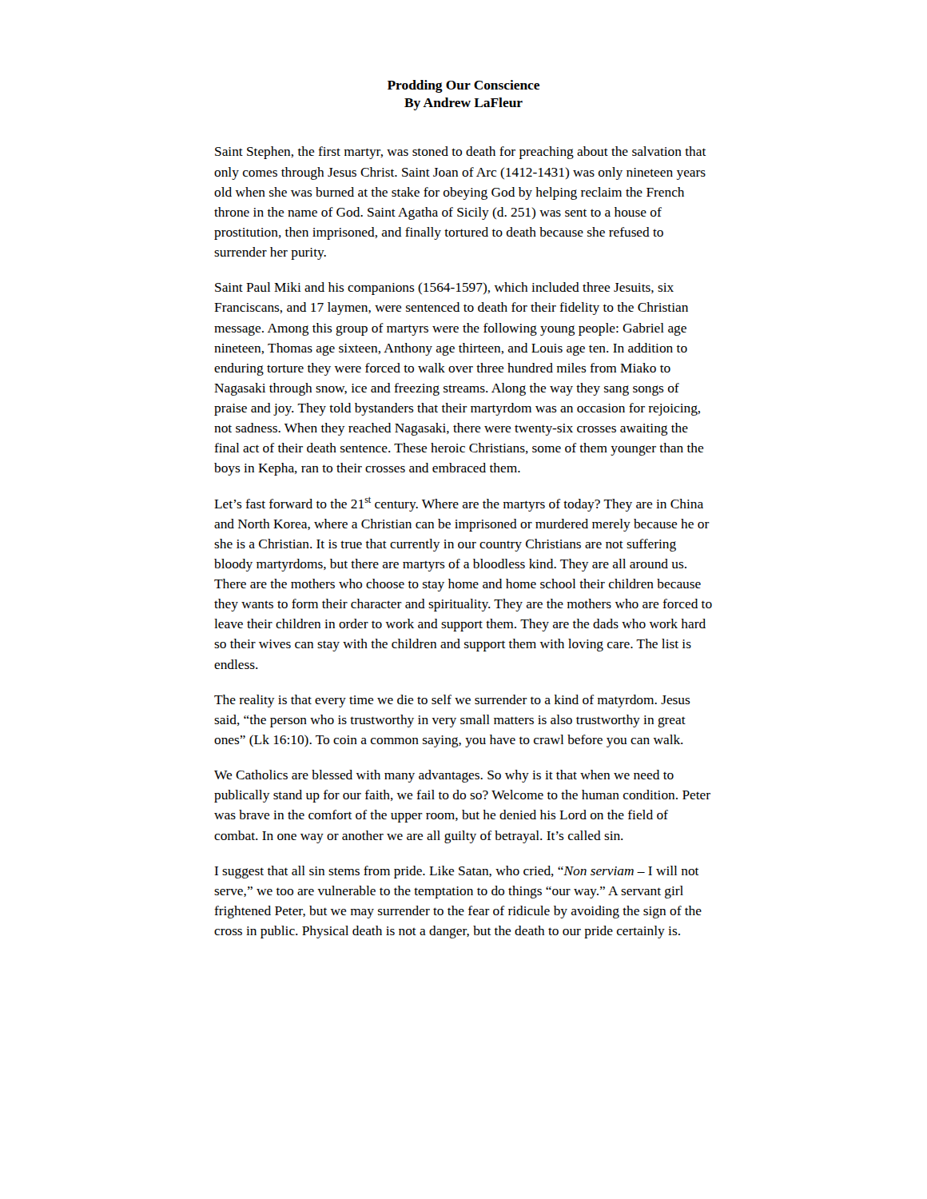Prodding Our ConscienceBy Andrew LaFleur
Saint Stephen, the first martyr, was stoned to death for preaching about the salvation that only comes through Jesus Christ. Saint Joan of Arc (1412-1431) was only nineteen years old when she was burned at the stake for obeying God by helping reclaim the French throne in the name of God. Saint Agatha of Sicily (d. 251) was sent to a house of prostitution, then imprisoned, and finally tortured to death because she refused to surrender her purity.
Saint Paul Miki and his companions (1564-1597), which included three Jesuits, six Franciscans, and 17 laymen, were sentenced to death for their fidelity to the Christian message. Among this group of martyrs were the following young people: Gabriel age nineteen, Thomas age sixteen, Anthony age thirteen, and Louis age ten. In addition to enduring torture they were forced to walk over three hundred miles from Miako to Nagasaki through snow, ice and freezing streams. Along the way they sang songs of praise and joy. They told bystanders that their martyrdom was an occasion for rejoicing, not sadness. When they reached Nagasaki, there were twenty-six crosses awaiting the final act of their death sentence. These heroic Christians, some of them younger than the boys in Kepha, ran to their crosses and embraced them.
Let’s fast forward to the 21st century. Where are the martyrs of today? They are in China and North Korea, where a Christian can be imprisoned or murdered merely because he or she is a Christian. It is true that currently in our country Christians are not suffering bloody martyrdoms, but there are martyrs of a bloodless kind. They are all around us. There are the mothers who choose to stay home and home school their children because they wants to form their character and spirituality. They are the mothers who are forced to leave their children in order to work and support them. They are the dads who work hard so their wives can stay with the children and support them with loving care. The list is endless.
The reality is that every time we die to self we surrender to a kind of matyrdom. Jesus said, “the person who is trustworthy in very small matters is also trustworthy in great ones” (Lk 16:10). To coin a common saying, you have to crawl before you can walk.
We Catholics are blessed with many advantages. So why is it that when we need to publically stand up for our faith, we fail to do so? Welcome to the human condition. Peter was brave in the comfort of the upper room, but he denied his Lord on the field of combat. In one way or another we are all guilty of betrayal. It’s called sin.
I suggest that all sin stems from pride. Like Satan, who cried, “Non serviam – I will not serve,” we too are vulnerable to the temptation to do things “our way.” A servant girl frightened Peter, but we may surrender to the fear of ridicule by avoiding the sign of the cross in public. Physical death is not a danger, but the death to our pride certainly is.